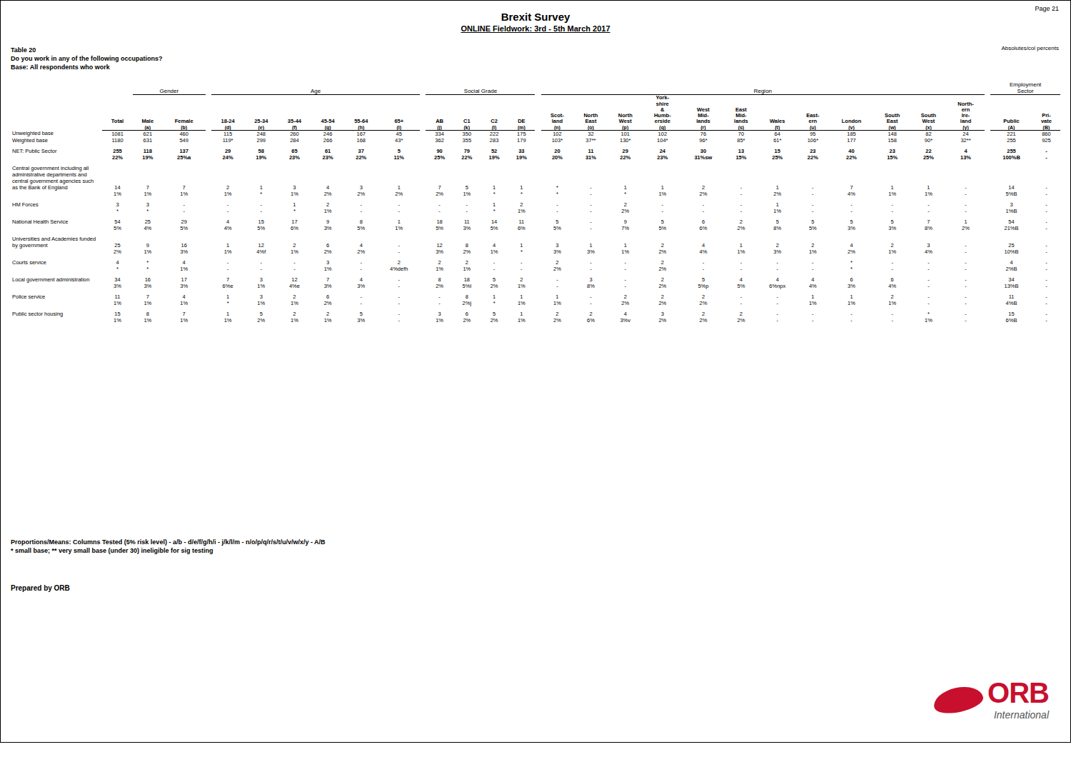Page 21
Brexit Survey
ONLINE Fieldwork: 3rd - 5th March 2017
Absolutes/col percents
Table 20
Do you work in any of the following occupations?
Base: All respondents who work
| | | Gender | | Age | | Social Grade | | Region | | Employment Sector |
| --- | --- | --- | --- | --- | --- | --- | --- | --- | --- | --- |
| | Total | Male | Female | | 18-24 | 25-34 | 35-44 | 45-54 | 55-64 | 65+ | | AB | C1 | C2 | DE | | Scot- land | North East | North West | York- shire & Humb- erside | West Mid- lands | East Mid- lands | Wales | East- ern | London | South East | South West | North- ern Ire- land | | Public | Pri- vate |
| | | (a) | (b) | | (d) | (e) | (f) | (g) | (h) | (i) | | (j) | (k) | (l) | (m) | | (n) | (o) | (p) | (q) | (r) | (s) | (t) | (u) | (v) | (w) | (x) | (y) | | (A) | (B) |
| Unweighted base | 1081 | 621 | 460 | | 115 | 248 | 260 | 246 | 167 | 45 | | 334 | 350 | 222 | 175 | | 102 | 32 | 101 | 102 | 76 | 70 | 64 | 95 | 185 | 148 | 82 | 24 | | 221 | 860 |
| Weighted base | 1180 | 631 | 549 | | 119* | 299 | 284 | 266 | 168 | 43* | | 362 | 355 | 283 | 179 | | 103* | 37** | 130* | 104* | 96* | 85* | 61* | 106* | 177 | 158 | 90* | 32** | | 255 | 925 |
| NET: Public Sector | 255 | 118 | 137 | | 29 | 58 | 65 | 61 | 37 | 5 | | 90 | 79 | 52 | 33 | | 20 | 11 | 29 | 24 | 30 | 13 | 15 | 23 | 40 | 23 | 22 | 4 | | 255 | - |
| | 22% | 19% | 25%a | | 24% | 19% | 23% | 23% | 22% | 11% | | 25% | 22% | 19% | 19% | | 20% | 31% | 22% | 23% | 31%sw | 15% | 25% | 22% | 22% | 15% | 25% | 13% | | 100%B | - |
| Central government including all administrative departments and central government agencies such as the Bank of England | 14 | 7 | 7 | | 2 | 1 | 3 | 4 | 3 | 1 | | 7 | 5 | 1 | 1 | | * | - | 1 | 1 | 2 | - | 1 | - | 7 | 1 | 1 | - | | 14 | - |
| | 1% | 1% | 1% | | 1% | * | 1% | 2% | 2% | 2% | | 2% | 1% | * | * | | * | - | * | 1% | 2% | - | 2% | - | 4% | 1% | 1% | - | | 5%B | - |
| HM Forces | 3 | 3 | - | | - | - | 1 | 2 | - | - | | - | - | 1 | 2 | | - | - | 2 | - | - | - | 1 | - | - | - | - | - | | 3 | - |
| | * | * | - | | - | - | * | 1% | - | - | | - | - | * | 1% | | - | - | 2% | - | - | - | 1% | - | - | - | - | - | | 1%B | - |
| National Health Service | 54 | 25 | 29 | | 4 | 15 | 17 | 9 | 8 | 1 | | 18 | 11 | 14 | 11 | | 5 | - | 9 | 5 | 6 | 2 | 5 | 5 | 5 | 5 | 7 | 1 | | 54 | - |
| | 5% | 4% | 5% | | 4% | 5% | 6% | 3% | 5% | 1% | | 5% | 3% | 5% | 6% | | 5% | - | 7% | 5% | 6% | 2% | 8% | 5% | 3% | 3% | 8% | 2% | | 21%B | - |
| Universities and Academies funded by government | 25 | 9 | 16 | | 1 | 12 | 2 | 6 | 4 | - | | 12 | 8 | 4 | 1 | | 3 | 1 | 1 | 2 | 4 | 1 | 2 | 2 | 4 | 2 | 3 | - | | 25 | - |
| | 2% | 1% | 3% | | 1% | 4%f | 1% | 2% | 2% | - | | 3% | 2% | 1% | * | | 3% | 3% | 1% | 2% | 4% | 1% | 3% | 1% | 2% | 1% | 4% | - | | 10%B | - |
| Courts service | 4 | * | 4 | | - | - | - | 3 | - | 2 | | 2 | 2 | - | - | | 2 | - | - | 2 | - | - | - | - | * | - | - | - | | 4 | - |
| | * | * | 1% | | - | - | - | 1% | - | 4%defh | | 1% | 1% | - | - | | 2% | - | - | 2% | - | - | - | - | * | - | - | - | | 2%B | - |
| Local government administration | 34 | 16 | 17 | | 7 | 3 | 12 | 7 | 4 | - | | 8 | 18 | 5 | 2 | | - | 3 | - | 2 | 5 | 4 | 4 | 4 | 6 | 6 | - | - | | 34 | - |
| | 3% | 3% | 3% | | 6%e | 1% | 4%e | 3% | 3% | - | | 2% | 5%l | 2% | 1% | | - | 8% | - | 2% | 5%p | 5% | 6%npx | 4% | 3% | 4% | - | - | | 13%B | - |
| Police service | 11 | 7 | 4 | | 1 | 3 | 2 | 6 | - | - | | - | 8 | 1 | 1 | | 1 | - | 2 | 2 | 2 | - | - | 1 | 1 | 2 | - | - | | 11 | - |
| | 1% | 1% | 1% | | * | 1% | 1% | 2% | - | - | | - | 2%j | * | 1% | | 1% | - | 2% | 2% | 2% | - | - | 1% | 1% | 1% | - | - | | 4%B | - |
| Public sector housing | 15 | 8 | 7 | | 1 | 5 | 2 | 2 | 5 | - | | 3 | 6 | 5 | 1 | | 2 | 2 | 4 | 3 | 2 | 2 | - | - | - | - | * | - | | 15 | - |
| | 1% | 1% | 1% | | 1% | 2% | 1% | 1% | 3% | - | | 1% | 2% | 2% | 1% | | 2% | 6% | 3%v | 2% | 2% | 2% | - | - | - | - | 1% | - | | 6%B | - |
Proportions/Means: Columns Tested (5% risk level) - a/b - d/e/f/g/h/i - j/k/l/m - n/o/p/q/r/s/t/u/v/w/x/y - A/B
* small base; ** very small base (under 30) ineligible for sig testing
Prepared by ORB
ORB
International